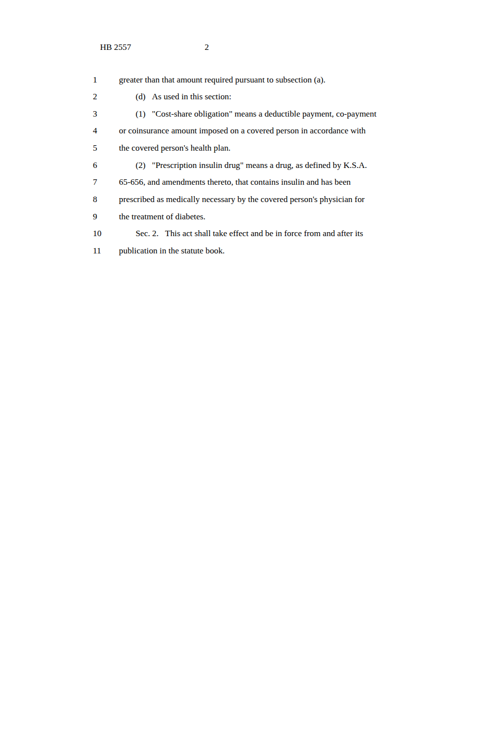HB 2557 2
| 1 | greater than that amount required pursuant to subsection (a). |
| 2 | (d) As used in this section: |
| 3 | (1) "Cost-share obligation" means a deductible payment, co-payment |
| 4 | or coinsurance amount imposed on a covered person in accordance with |
| 5 | the covered person's health plan. |
| 6 | (2) "Prescription insulin drug" means a drug, as defined by K.S.A. |
| 7 | 65-656, and amendments thereto, that contains insulin and has been |
| 8 | prescribed as medically necessary by the covered person's physician for |
| 9 | the treatment of diabetes. |
| 10 | Sec. 2. This act shall take effect and be in force from and after its |
| 11 | publication in the statute book. |